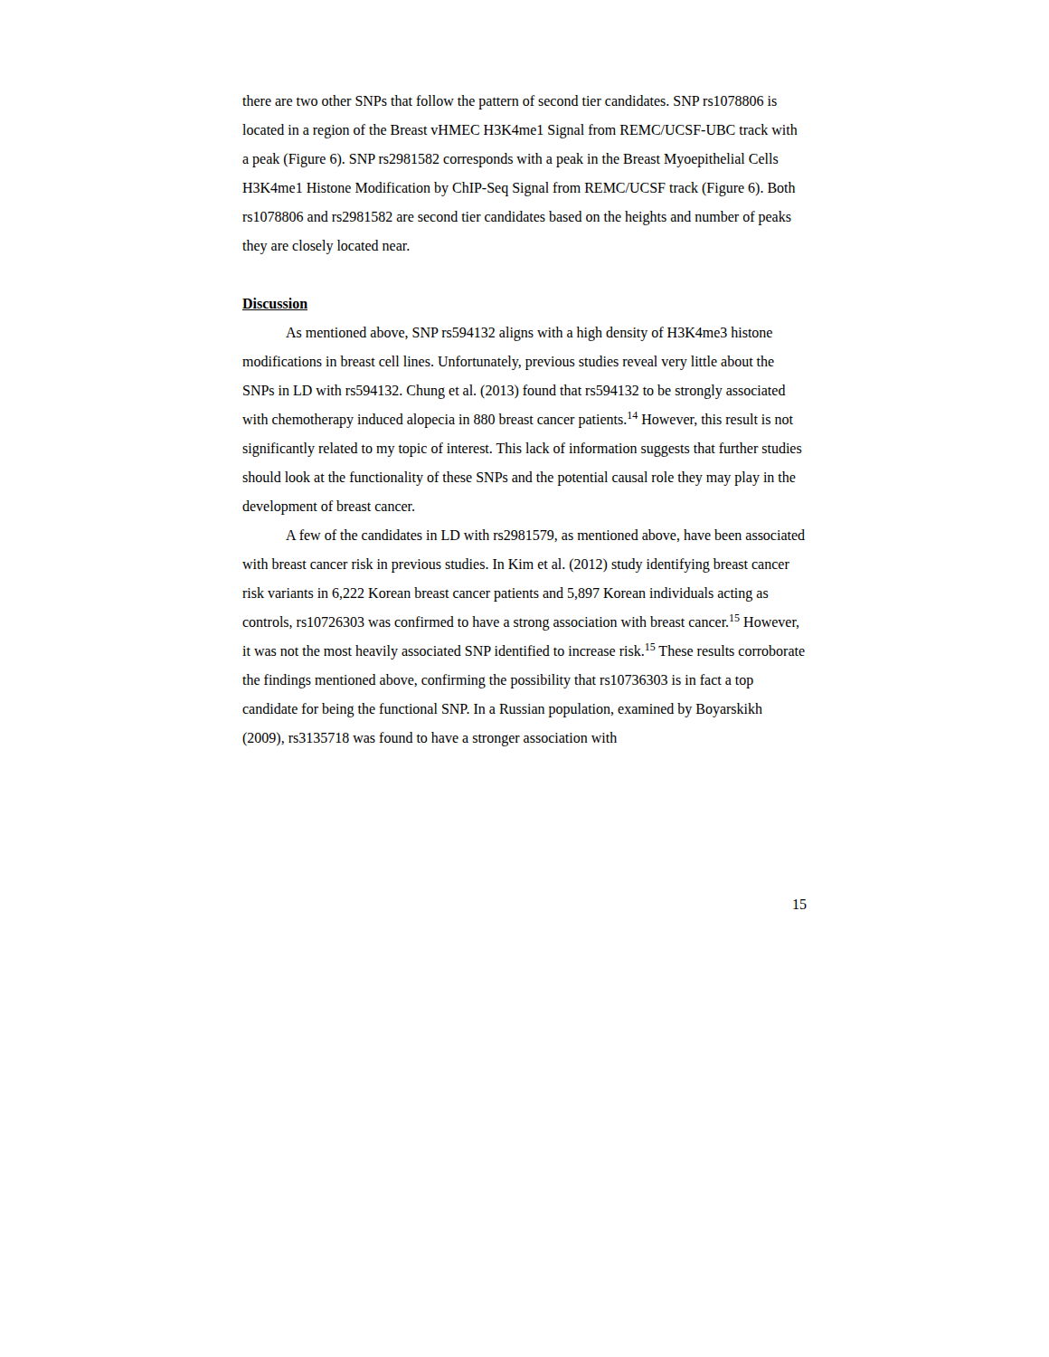there are two other SNPs that follow the pattern of second tier candidates. SNP rs1078806 is located in a region of the Breast vHMEC H3K4me1 Signal from REMC/UCSF-UBC track with a peak (Figure 6). SNP rs2981582 corresponds with a peak in the Breast Myoepithelial Cells H3K4me1 Histone Modification by ChIP-Seq Signal from REMC/UCSF track (Figure 6). Both rs1078806 and rs2981582 are second tier candidates based on the heights and number of peaks they are closely located near.
Discussion
As mentioned above, SNP rs594132 aligns with a high density of H3K4me3 histone modifications in breast cell lines. Unfortunately, previous studies reveal very little about the SNPs in LD with rs594132. Chung et al. (2013) found that rs594132 to be strongly associated with chemotherapy induced alopecia in 880 breast cancer patients.14 However, this result is not significantly related to my topic of interest. This lack of information suggests that further studies should look at the functionality of these SNPs and the potential causal role they may play in the development of breast cancer.
A few of the candidates in LD with rs2981579, as mentioned above, have been associated with breast cancer risk in previous studies. In Kim et al. (2012) study identifying breast cancer risk variants in 6,222 Korean breast cancer patients and 5,897 Korean individuals acting as controls, rs10726303 was confirmed to have a strong association with breast cancer.15 However, it was not the most heavily associated SNP identified to increase risk.15 These results corroborate the findings mentioned above, confirming the possibility that rs10736303 is in fact a top candidate for being the functional SNP. In a Russian population, examined by Boyarskikh (2009), rs3135718 was found to have a stronger association with
15